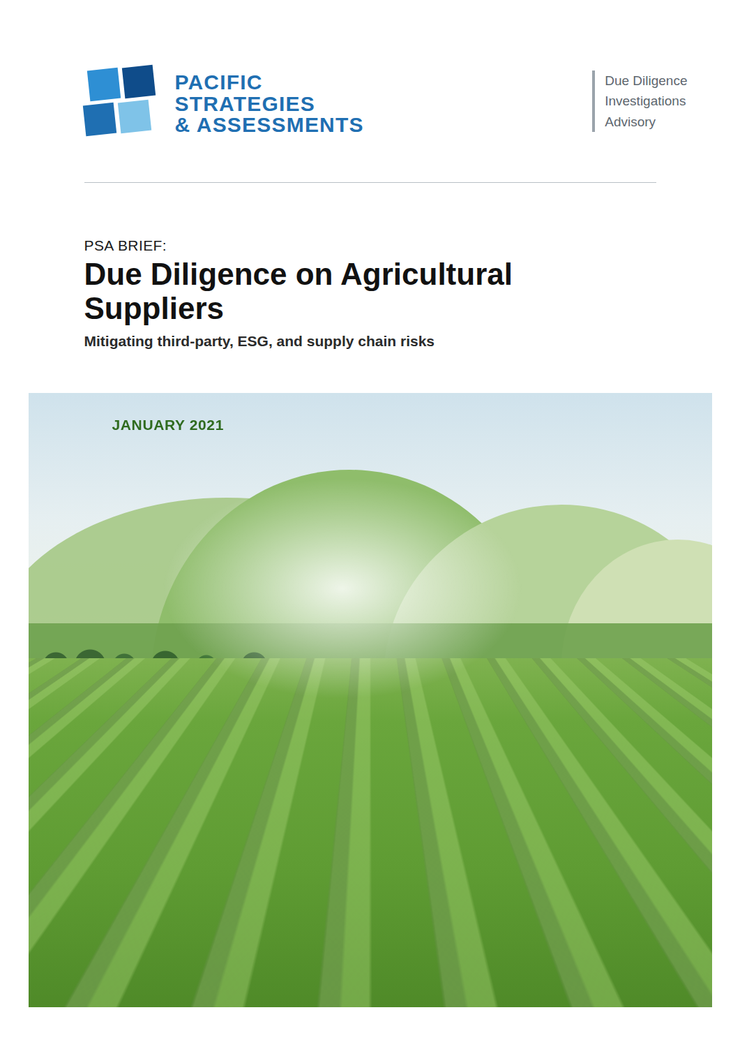PACIFIC STRATEGIES & ASSESSMENTS
Due Diligence
Investigations
Advisory
PSA BRIEF:
Due Diligence on Agricultural Suppliers
Mitigating third-party, ESG, and supply chain risks
JANUARY 2021